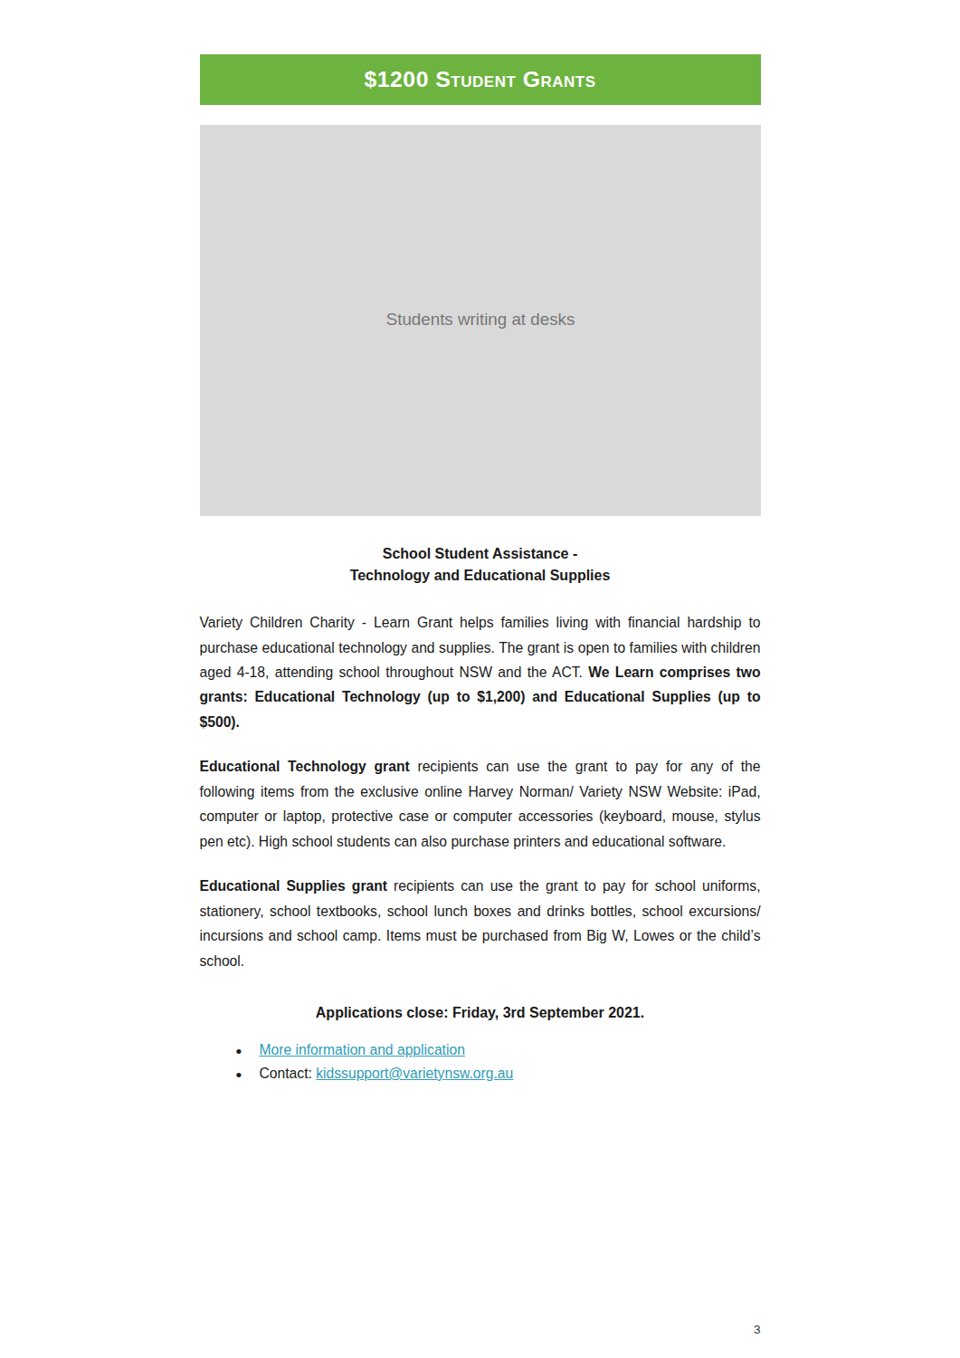$1200 Student Grants
School Student Assistance -
Technology and Educational Supplies
Variety Children Charity - Learn Grant helps families living with financial hardship to purchase educational technology and supplies. The grant is open to families with children aged 4-18, attending school throughout NSW and the ACT. We Learn comprises two grants: Educational Technology (up to $1,200) and Educational Supplies (up to $500).
Educational Technology grant recipients can use the grant to pay for any of the following items from the exclusive online Harvey Norman/ Variety NSW Website: iPad, computer or laptop, protective case or computer accessories (keyboard, mouse, stylus pen etc). High school students can also purchase printers and educational software.
Educational Supplies grant recipients can use the grant to pay for school uniforms, stationery, school textbooks, school lunch boxes and drinks bottles, school excursions/ incursions and school camp. Items must be purchased from Big W, Lowes or the child’s school.
Applications close: Friday, 3rd September 2021.
More information and application
Contact: kidssupport@varietynsw.org.au
3